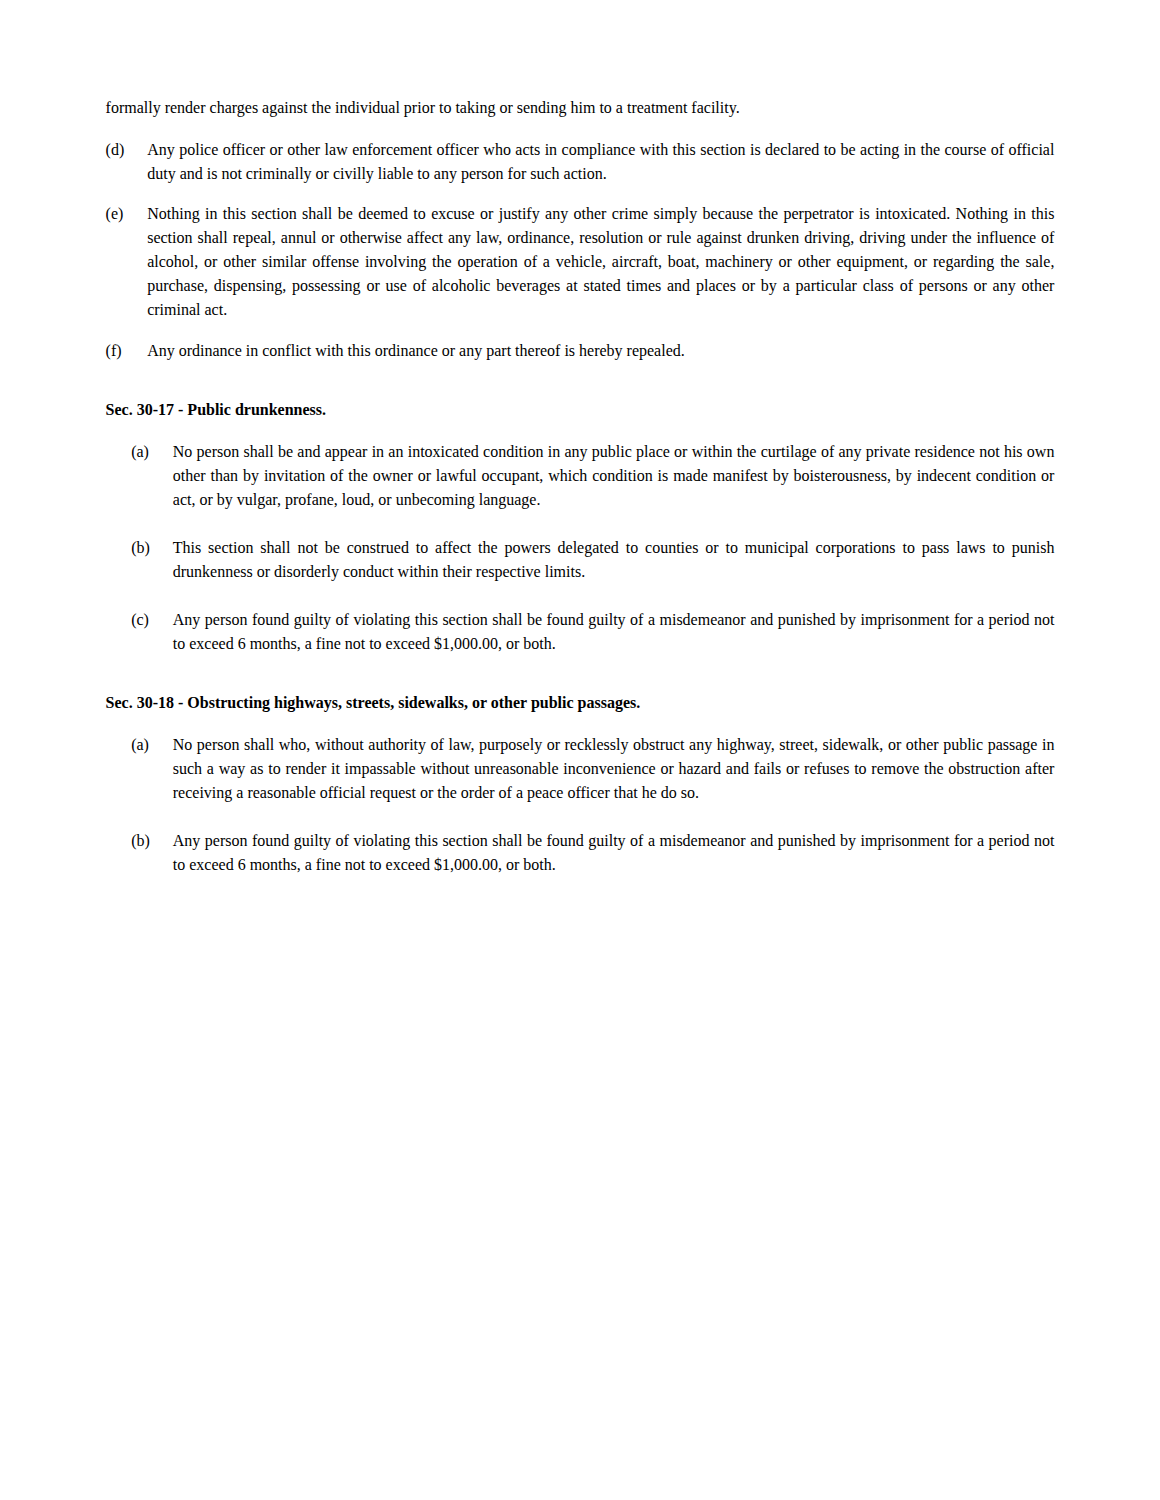formally render charges against the individual prior to taking or sending him to a treatment facility.
(d) Any police officer or other law enforcement officer who acts in compliance with this section is declared to be acting in the course of official duty and is not criminally or civilly liable to any person for such action.
(e) Nothing in this section shall be deemed to excuse or justify any other crime simply because the perpetrator is intoxicated. Nothing in this section shall repeal, annul or otherwise affect any law, ordinance, resolution or rule against drunken driving, driving under the influence of alcohol, or other similar offense involving the operation of a vehicle, aircraft, boat, machinery or other equipment, or regarding the sale, purchase, dispensing, possessing or use of alcoholic beverages at stated times and places or by a particular class of persons or any other criminal act.
(f) Any ordinance in conflict with this ordinance or any part thereof is hereby repealed.
Sec. 30-17 - Public drunkenness.
(a) No person shall be and appear in an intoxicated condition in any public place or within the curtilage of any private residence not his own other than by invitation of the owner or lawful occupant, which condition is made manifest by boisterousness, by indecent condition or act, or by vulgar, profane, loud, or unbecoming language.
(b) This section shall not be construed to affect the powers delegated to counties or to municipal corporations to pass laws to punish drunkenness or disorderly conduct within their respective limits.
(c) Any person found guilty of violating this section shall be found guilty of a misdemeanor and punished by imprisonment for a period not to exceed 6 months, a fine not to exceed $1,000.00, or both.
Sec. 30-18 - Obstructing highways, streets, sidewalks, or other public passages.
(a) No person shall who, without authority of law, purposely or recklessly obstruct any highway, street, sidewalk, or other public passage in such a way as to render it impassable without unreasonable inconvenience or hazard and fails or refuses to remove the obstruction after receiving a reasonable official request or the order of a peace officer that he do so.
(b) Any person found guilty of violating this section shall be found guilty of a misdemeanor and punished by imprisonment for a period not to exceed 6 months, a fine not to exceed $1,000.00, or both.